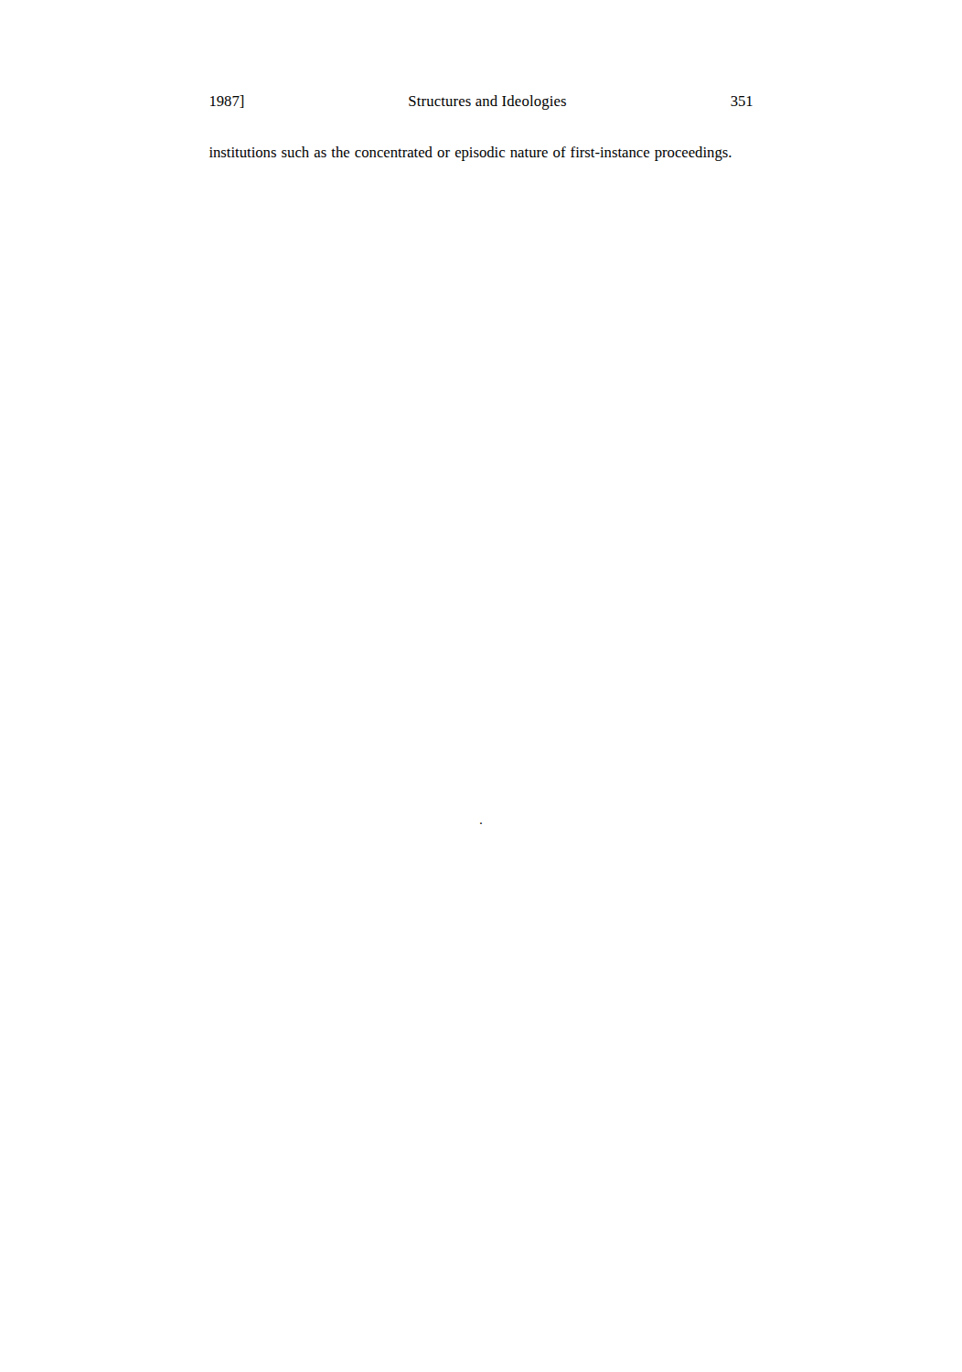1987] Structures and Ideologies 351
institutions such as the concentrated or episodic nature of first-instance proceedings.
·